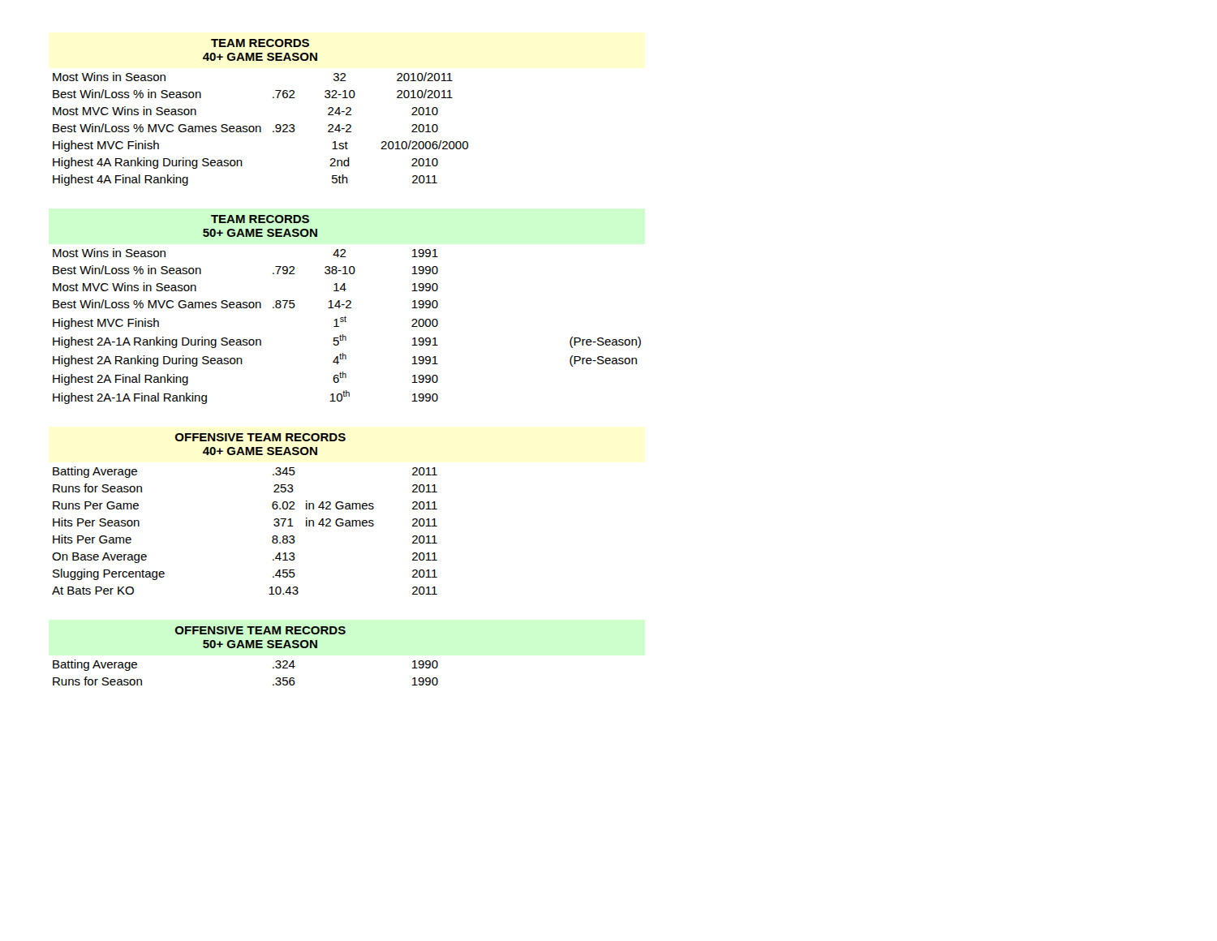| TEAM RECORDS 40+ GAME SEASON | |
| Most Wins in Season | | 32 | 2010/2011 | |
| Best Win/Loss % in Season | .762 | 32-10 | 2010/2011 | |
| Most MVC Wins in Season | | 24-2 | 2010 | |
| Best Win/Loss % MVC Games Season | .923 | 24-2 | 2010 | |
| Highest MVC Finish | | 1st | 2010/2006/2000 | |
| Highest 4A Ranking During Season | | 2nd | 2010 | |
| Highest 4A Final Ranking | | 5th | 2011 | |
| TEAM RECORDS 50+ GAME SEASON | |
| Most Wins in Season | | 42 | 1991 | |
| Best Win/Loss % in Season | .792 | 38-10 | 1990 | |
| Most MVC Wins in Season | | 14 | 1990 | |
| Best Win/Loss % MVC Games Season | .875 | 14-2 | 1990 | |
| Highest MVC Finish | | 1 st | 2000 | |
| Highest 2A-1A Ranking During Season | | 5 th | 1991 | (Pre-Season) |
| Highest 2A Ranking During Season | | 4 th | 1991 | (Pre-Season |
| Highest 2A Final Ranking | | 6 th | 1990 | |
| Highest 2A-1A Final Ranking | | 10 th | 1990 | |
| OFFENSIVE TEAM RECORDS 40+ GAME SEASON | |
| Batting Average | .345 | | 2011 | |
| Runs for Season | 253 | | 2011 | |
| Runs Per Game | 6.02 | in 42 Games | 2011 | |
| Hits Per Season | 371 | in 42 Games | 2011 | |
| Hits Per Game | 8.83 | | 2011 | |
| On Base Average | .413 | | 2011 | |
| Slugging Percentage | .455 | | 2011 | |
| At Bats Per KO | 10.43 | | 2011 | |
| OFFENSIVE TEAM RECORDS 50+ GAME SEASON | |
| Batting Average | .324 | | 1990 | |
| Runs for Season | .356 | | 1990 | |